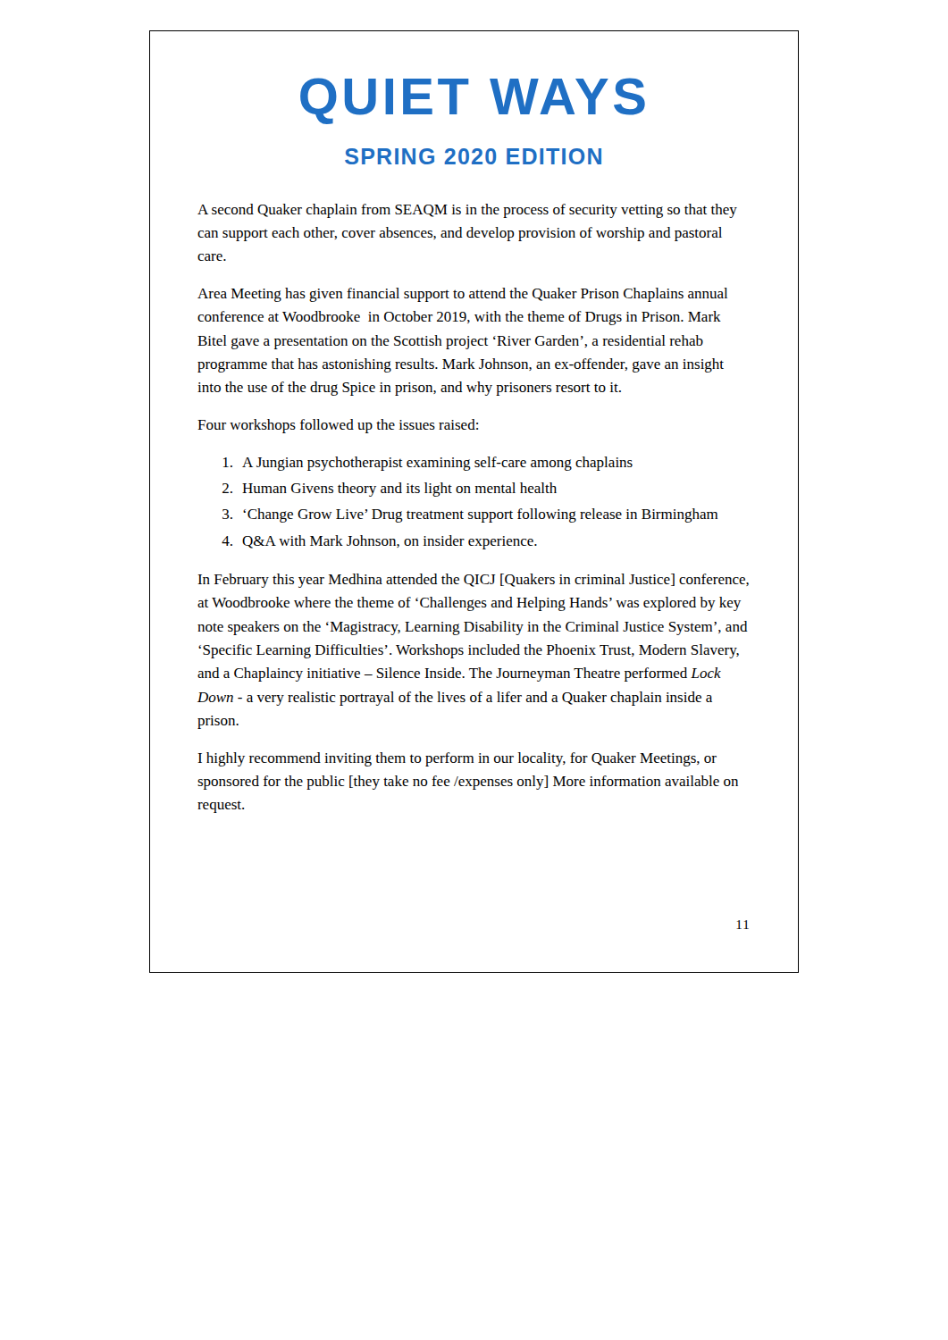QUIET WAYS
SPRING 2020 EDITION
A second Quaker chaplain from SEAQM is in the process of security vetting so that they can support each other, cover absences, and develop provision of worship and pastoral care.
Area Meeting has given financial support to attend the Quaker Prison Chaplains annual conference at Woodbrooke in October 2019, with the theme of Drugs in Prison. Mark Bitel gave a presentation on the Scottish project ‘River Garden’, a residential rehab programme that has astonishing results. Mark Johnson, an ex-offender, gave an insight into the use of the drug Spice in prison, and why prisoners resort to it.
Four workshops followed up the issues raised:
A Jungian psychotherapist examining self-care among chaplains
Human Givens theory and its light on mental health
‘Change Grow Live’ Drug treatment support following release in Birmingham
Q&A with Mark Johnson, on insider experience.
In February this year Medhina attended the QICJ [Quakers in criminal Justice] conference, at Woodbrooke where the theme of ‘Challenges and Helping Hands’ was explored by key note speakers on the ‘Magistracy, Learning Disability in the Criminal Justice System’, and ‘Specific Learning Difficulties’. Workshops included the Phoenix Trust, Modern Slavery, and a Chaplaincy initiative – Silence Inside. The Journeyman Theatre performed Lock Down - a very realistic portrayal of the lives of a lifer and a Quaker chaplain inside a prison.
I highly recommend inviting them to perform in our locality, for Quaker Meetings, or sponsored for the public [they take no fee /expenses only] More information available on request.
11